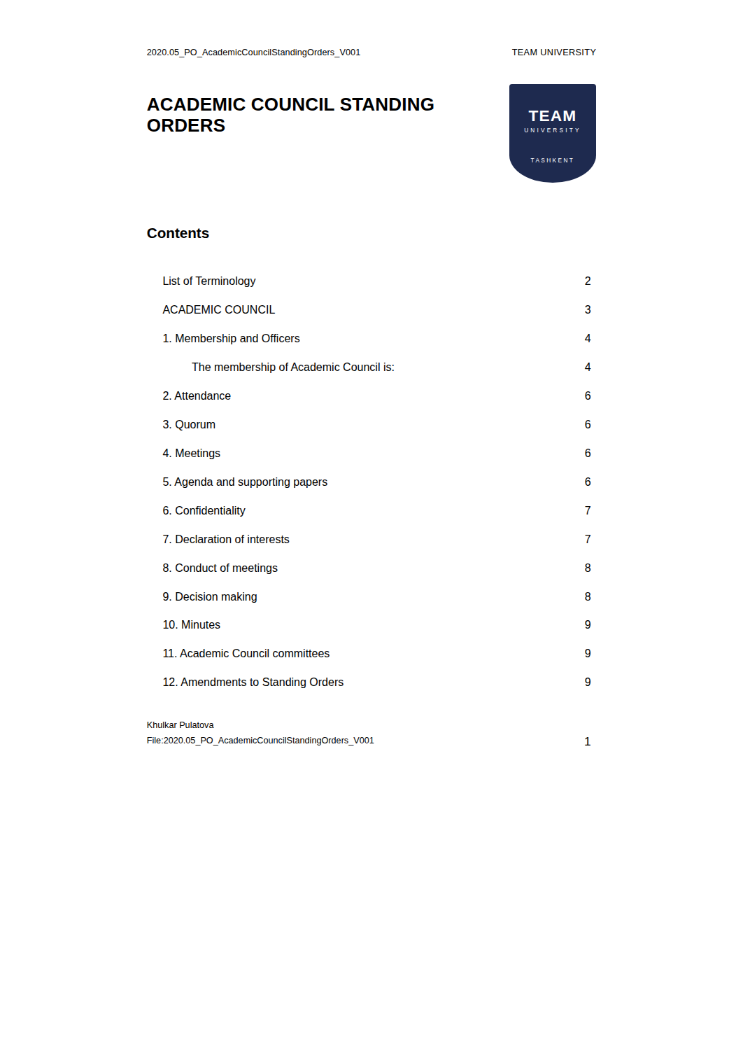2020.05_PO_AcademicCouncilStandingOrders_V001 TEAM UNIVERSITY
ACADEMIC COUNCIL STANDING ORDERS
TEAM
UNIVERSITY
TASHKENT
Contents
List of Terminology 2
ACADEMIC COUNCIL 3
1. Membership and Officers 4
The membership of Academic Council is: 4
2. Attendance 6
3. Quorum 6
4. Meetings 6
5. Agenda and supporting papers 6
6. Confidentiality 7
7. Declaration of interests 7
8. Conduct of meetings 8
9. Decision making 8
10. Minutes 9
11. Academic Council committees 9
12. Amendments to Standing Orders 9
Khulkar Pulatova
File:2020.05_PO_AcademicCouncilStandingOrders_V001
1